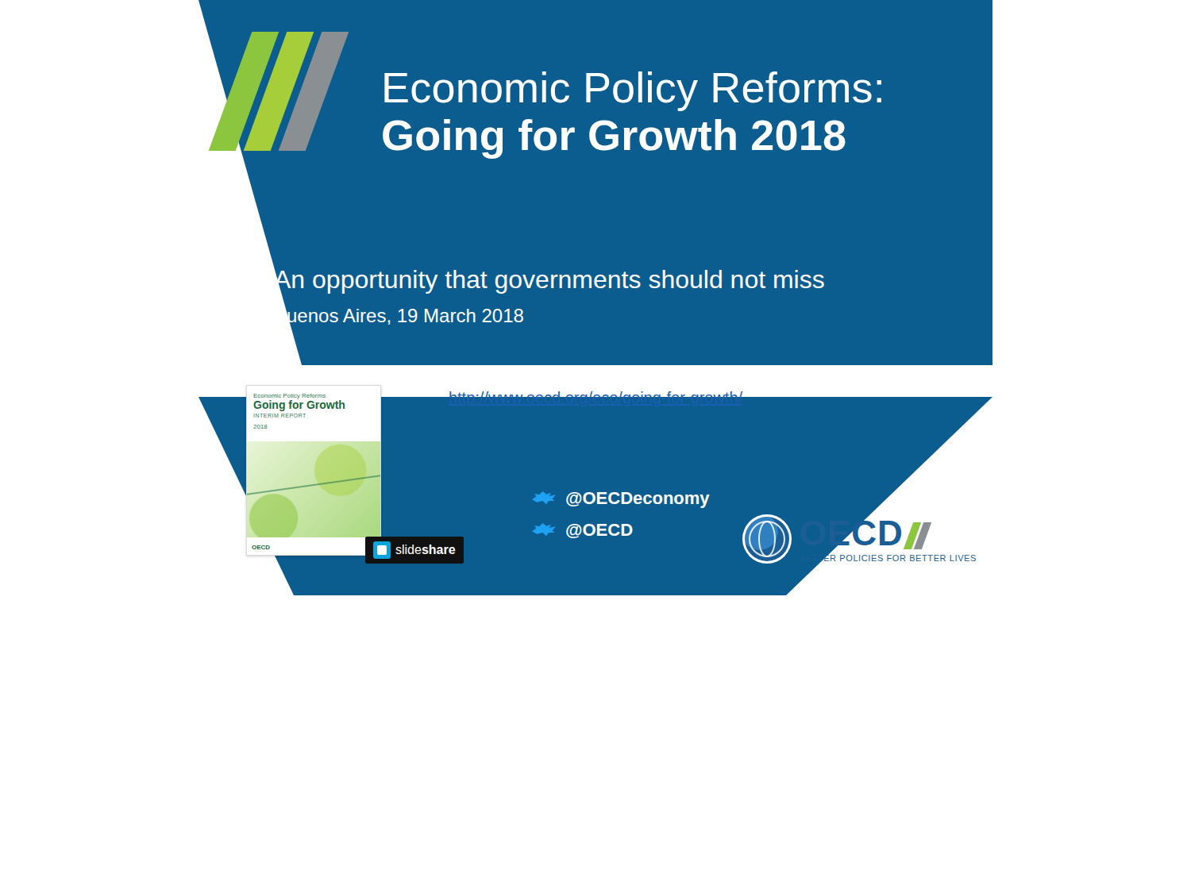Economic Policy Reforms: Going for Growth 2018
An opportunity that governments should not miss
Buenos Aires, 19 March 2018
http://www.oecd.org/eco/going-for-growth/
Economic Policy Reforms
Going for Growth
INTERIM REPORT
2018
OECD
slideshare
@OECDeconomy
@OECD
OECD
BETTER POLICIES FOR BETTER LIVES